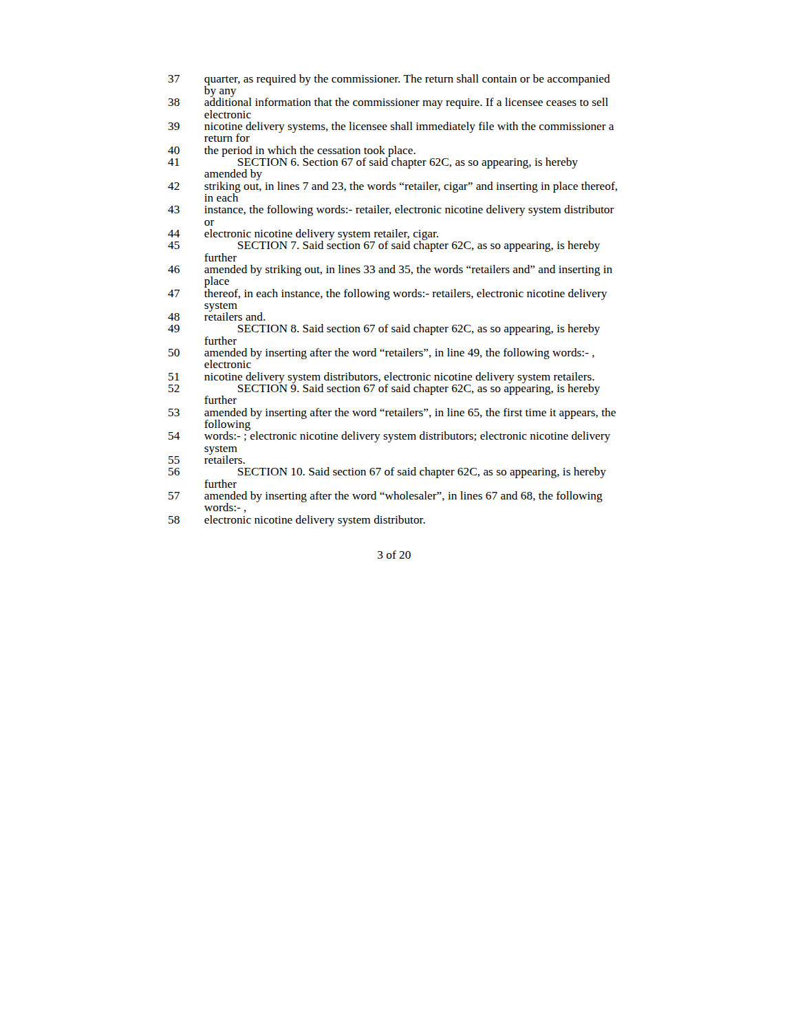| 37 | quarter, as required by the commissioner. The return shall contain or be accompanied by any |
| 38 | additional information that the commissioner may require. If a licensee ceases to sell electronic |
| 39 | nicotine delivery systems, the licensee shall immediately file with the commissioner a return for |
| 40 | the period in which the cessation took place. |
| 41 | SECTION 6. Section 67 of said chapter 62C, as so appearing, is hereby amended by |
| 42 | striking out, in lines 7 and 23, the words “retailer, cigar” and inserting in place thereof, in each |
| 43 | instance, the following words:- retailer, electronic nicotine delivery system distributor or |
| 44 | electronic nicotine delivery system retailer, cigar. |
| 45 | SECTION 7. Said section 67 of said chapter 62C, as so appearing, is hereby further |
| 46 | amended by striking out, in lines 33 and 35, the words “retailers and” and inserting in place |
| 47 | thereof, in each instance, the following words:- retailers, electronic nicotine delivery system |
| 48 | retailers and. |
| 49 | SECTION 8. Said section 67 of said chapter 62C, as so appearing, is hereby further |
| 50 | amended by inserting after the word “retailers”, in line 49, the following words:- , electronic |
| 51 | nicotine delivery system distributors, electronic nicotine delivery system retailers. |
| 52 | SECTION 9. Said section 67 of said chapter 62C, as so appearing, is hereby further |
| 53 | amended by inserting after the word “retailers”, in line 65, the first time it appears, the following |
| 54 | words:- ; electronic nicotine delivery system distributors; electronic nicotine delivery system |
| 55 | retailers. |
| 56 | SECTION 10. Said section 67 of said chapter 62C, as so appearing, is hereby further |
| 57 | amended by inserting after the word “wholesaler”, in lines 67 and 68, the following words:- , |
| 58 | electronic nicotine delivery system distributor. |
3 of 20